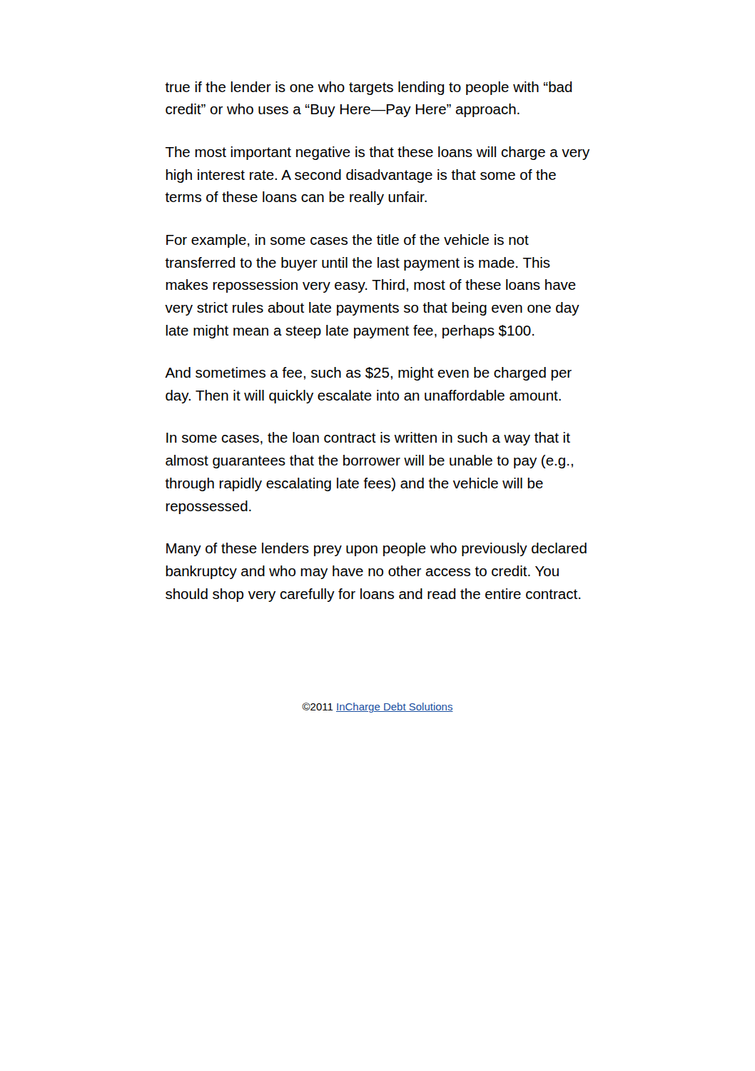true if the lender is one who targets lending to people with “bad credit” or who uses a “Buy Here—Pay Here” approach.
The most important negative is that these loans will charge a very high interest rate. A second disadvantage is that some of the terms of these loans can be really unfair.
For example, in some cases the title of the vehicle is not transferred to the buyer until the last payment is made. This makes repossession very easy. Third, most of these loans have very strict rules about late payments so that being even one day late might mean a steep late payment fee, perhaps $100.
And sometimes a fee, such as $25, might even be charged per day. Then it will quickly escalate into an unaffordable amount.
In some cases, the loan contract is written in such a way that it almost guarantees that the borrower will be unable to pay (e.g., through rapidly escalating late fees) and the vehicle will be repossessed.
Many of these lenders prey upon people who previously declared bankruptcy and who may have no other access to credit. You should shop very carefully for loans and read the entire contract.
©2011 InCharge Debt Solutions